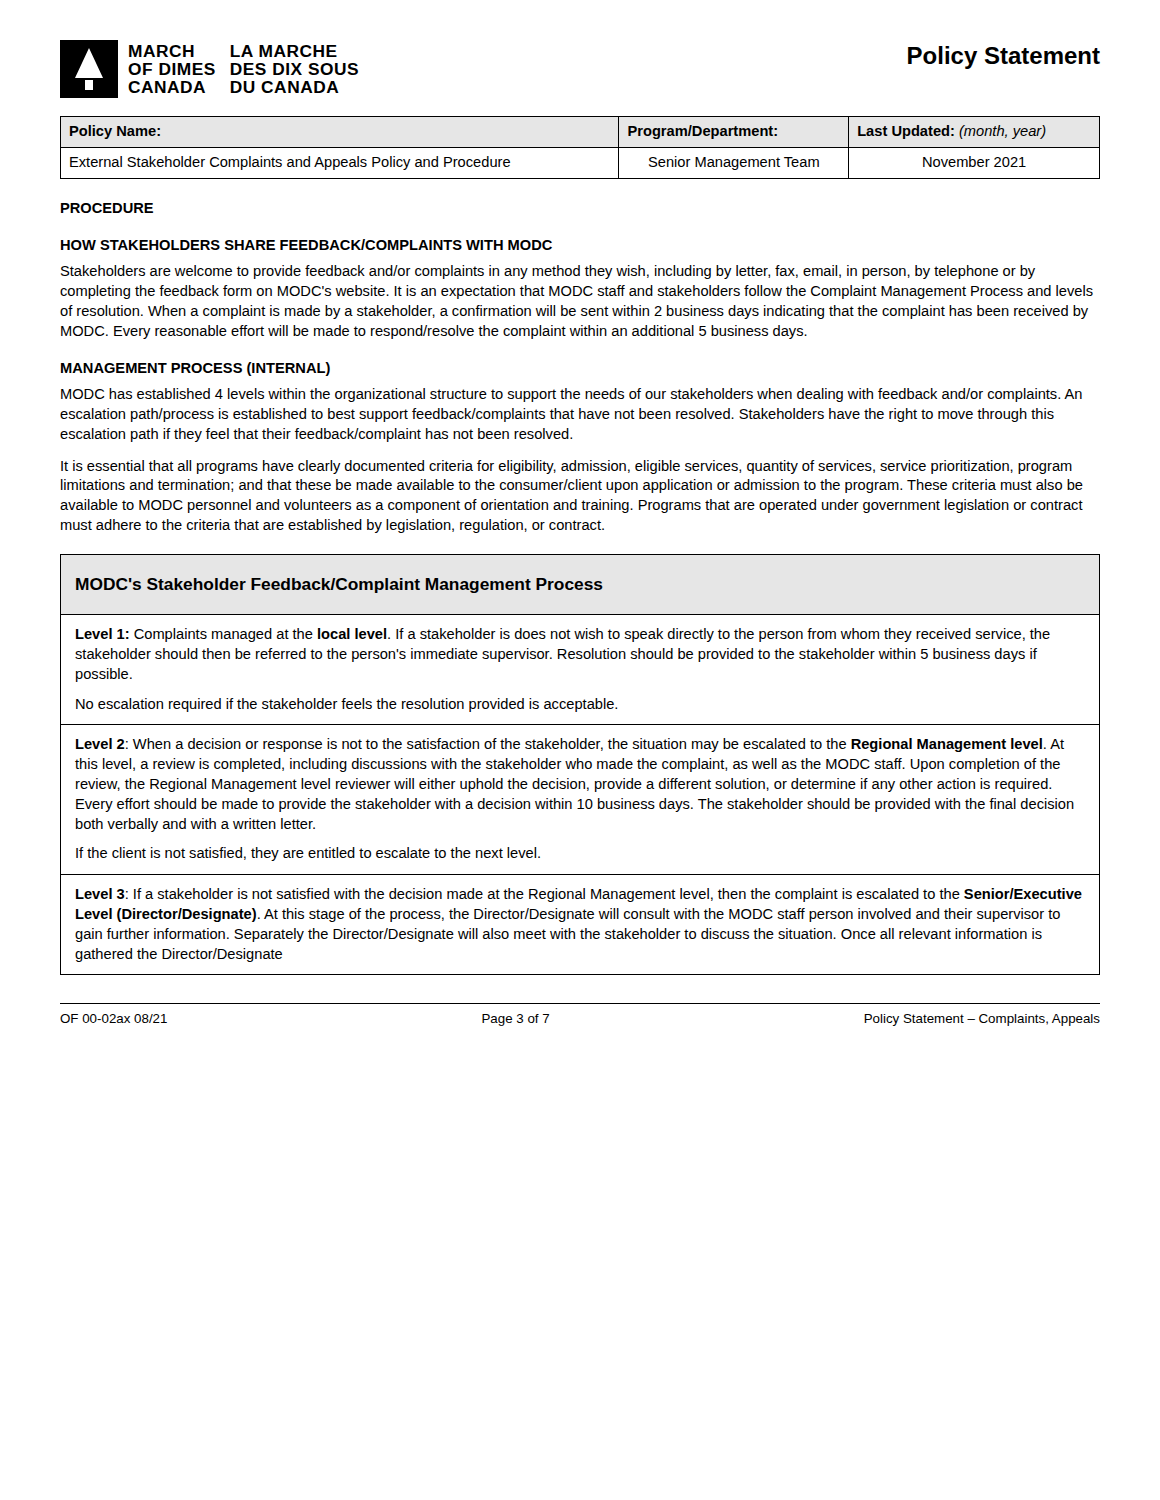MARCH
OF DIMES
CANADA LA MARCHE
DES DIX SOUS
DU CANADA
Policy Statement
| Policy Name: | Program/Department: | Last Updated: (month, year) |
| --- | --- | --- |
| External Stakeholder Complaints and Appeals Policy and Procedure | Senior Management Team | November 2021 |
Procedure
How Stakeholders Share Feedback/Complaints with MODC
Stakeholders are welcome to provide feedback and/or complaints in any method they wish, including by letter, fax, email, in person, by telephone or by completing the feedback form on MODC's website. It is an expectation that MODC staff and stakeholders follow the Complaint Management Process and levels of resolution. When a complaint is made by a stakeholder, a confirmation will be sent within 2 business days indicating that the complaint has been received by MODC. Every reasonable effort will be made to respond/resolve the complaint within an additional 5 business days.
Management Process (Internal)
MODC has established 4 levels within the organizational structure to support the needs of our stakeholders when dealing with feedback and/or complaints. An escalation path/process is established to best support feedback/complaints that have not been resolved. Stakeholders have the right to move through this escalation path if they feel that their feedback/complaint has not been resolved.
It is essential that all programs have clearly documented criteria for eligibility, admission, eligible services, quantity of services, service prioritization, program limitations and termination; and that these be made available to the consumer/client upon application or admission to the program. These criteria must also be available to MODC personnel and volunteers as a component of orientation and training. Programs that are operated under government legislation or contract must adhere to the criteria that are established by legislation, regulation, or contract.
MODC's Stakeholder Feedback/Complaint Management Process
Level 1: Complaints managed at the local level. If a stakeholder is does not wish to speak directly to the person from whom they received service, the stakeholder should then be referred to the person's immediate supervisor. Resolution should be provided to the stakeholder within 5 business days if possible.
No escalation required if the stakeholder feels the resolution provided is acceptable.
Level 2: When a decision or response is not to the satisfaction of the stakeholder, the situation may be escalated to the Regional Management level. At this level, a review is completed, including discussions with the stakeholder who made the complaint, as well as the MODC staff. Upon completion of the review, the Regional Management level reviewer will either uphold the decision, provide a different solution, or determine if any other action is required. Every effort should be made to provide the stakeholder with a decision within 10 business days. The stakeholder should be provided with the final decision both verbally and with a written letter.
If the client is not satisfied, they are entitled to escalate to the next level.
Level 3: If a stakeholder is not satisfied with the decision made at the Regional Management level, then the complaint is escalated to the Senior/Executive Level (Director/Designate). At this stage of the process, the Director/Designate will consult with the MODC staff person involved and their supervisor to gain further information. Separately the Director/Designate will also meet with the stakeholder to discuss the situation. Once all relevant information is gathered the Director/Designate
OF 00-02ax 08/21
Page 3 of 7
Policy Statement – Complaints, Appeals